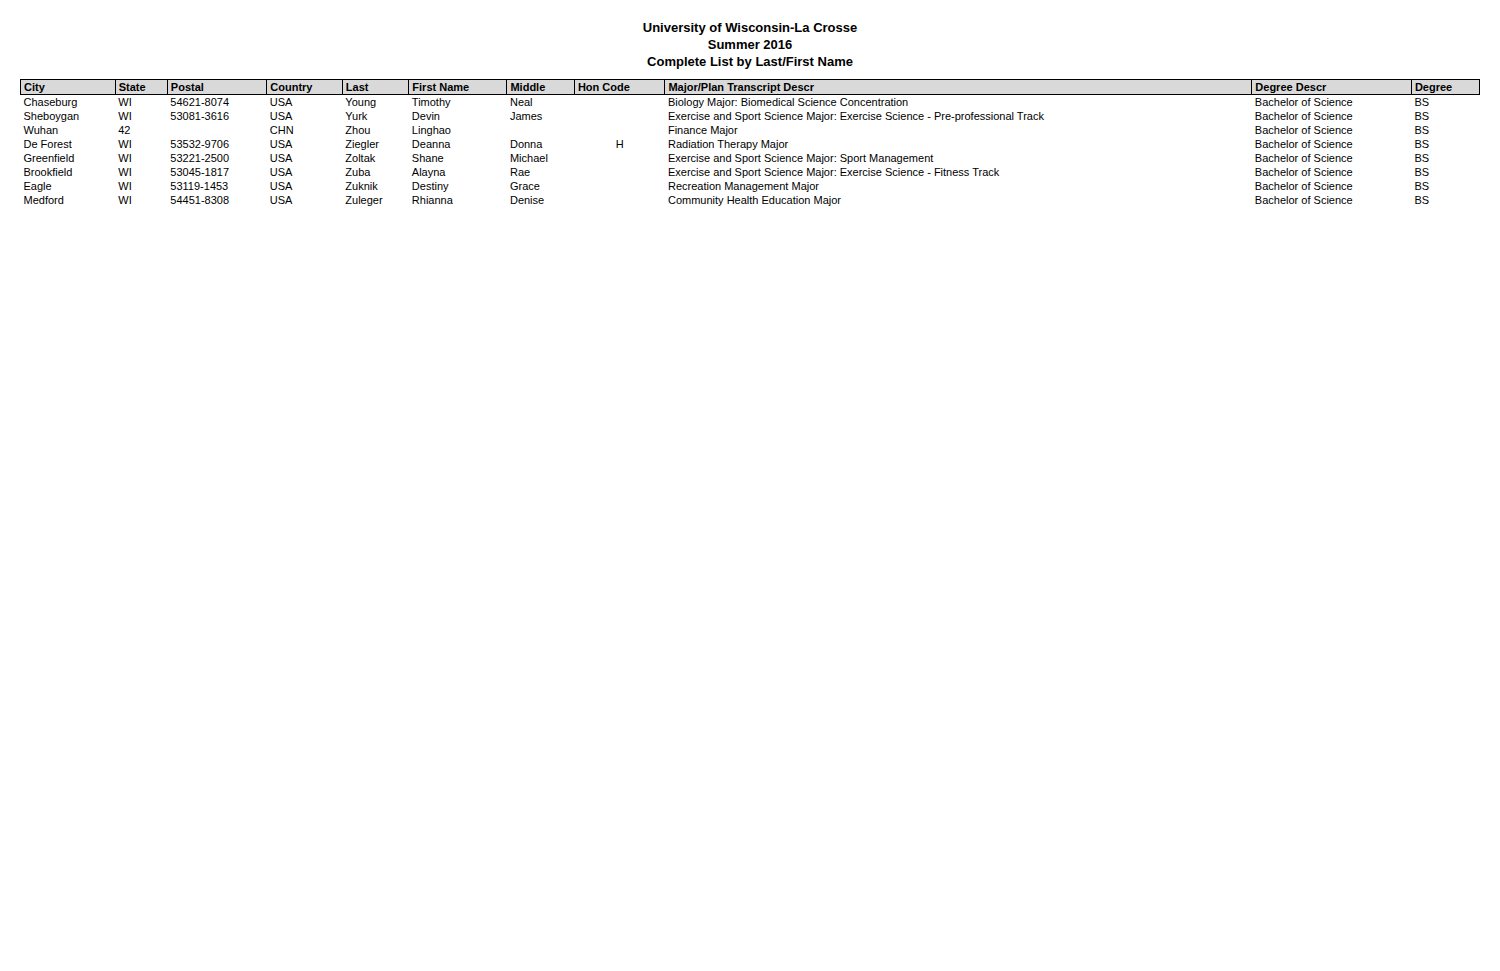University of Wisconsin-La Crosse
Summer 2016
Complete List by Last/First Name
| City | State | Postal | Country | Last | First Name | Middle | Hon Code | Major/Plan Transcript Descr | Degree Descr | Degree |
| --- | --- | --- | --- | --- | --- | --- | --- | --- | --- | --- |
| Chaseburg | WI | 54621-8074 | USA | Young | Timothy | Neal | | Biology Major: Biomedical Science Concentration | Bachelor of Science | BS |
| Sheboygan | WI | 53081-3616 | USA | Yurk | Devin | James | | Exercise and Sport Science Major: Exercise Science - Pre-professional Track | Bachelor of Science | BS |
| Wuhan | 42 | | CHN | Zhou | Linghao | | | Finance Major | Bachelor of Science | BS |
| De Forest | WI | 53532-9706 | USA | Ziegler | Deanna | Donna | H | Radiation Therapy Major | Bachelor of Science | BS |
| Greenfield | WI | 53221-2500 | USA | Zoltak | Shane | Michael | | Exercise and Sport Science Major: Sport Management | Bachelor of Science | BS |
| Brookfield | WI | 53045-1817 | USA | Zuba | Alayna | Rae | | Exercise and Sport Science Major: Exercise Science - Fitness Track | Bachelor of Science | BS |
| Eagle | WI | 53119-1453 | USA | Zuknik | Destiny | Grace | | Recreation Management Major | Bachelor of Science | BS |
| Medford | WI | 54451-8308 | USA | Zuleger | Rhianna | Denise | | Community Health Education Major | Bachelor of Science | BS |